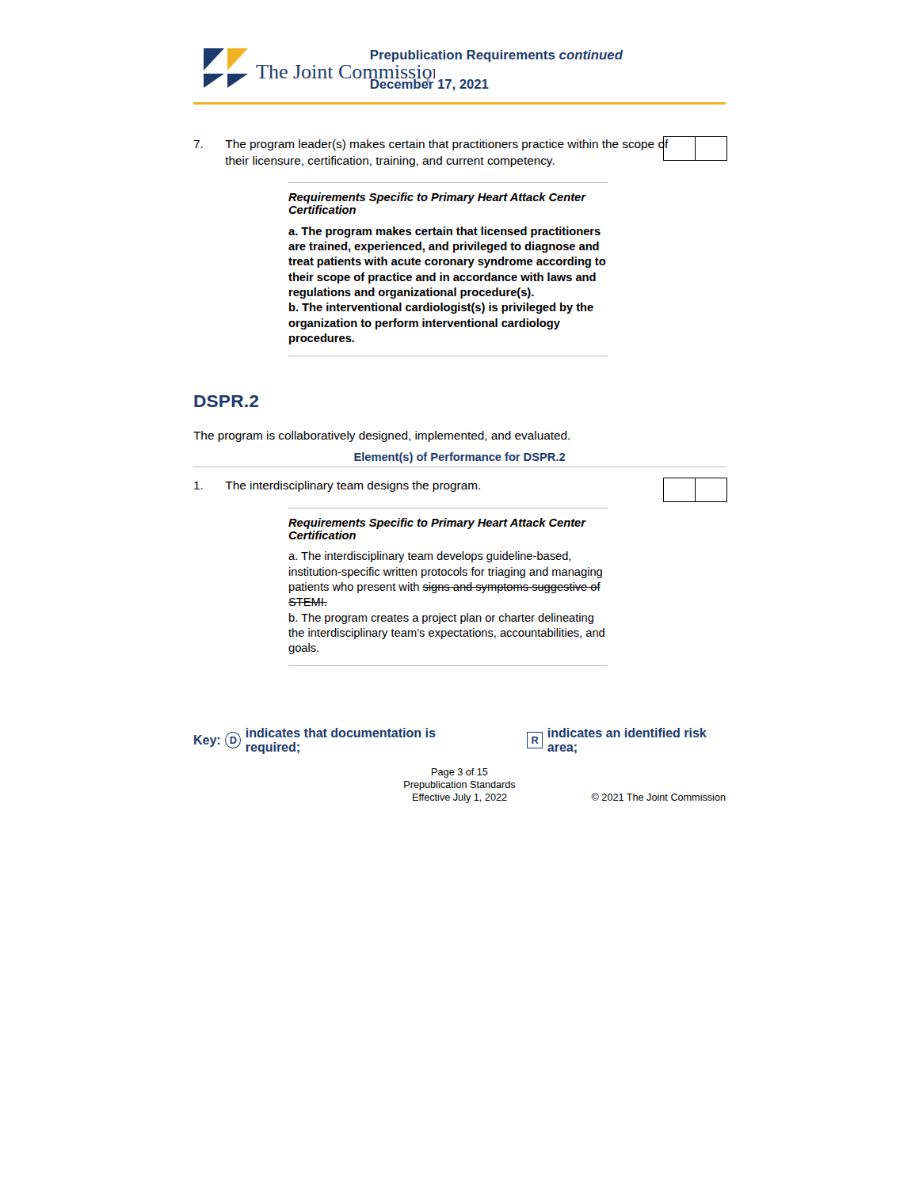The Joint Commission ®
Prepublication Requirements continued
December 17, 2021
7.
The program leader(s) makes certain that practitioners practice within the scope of their licensure, certification, training, and current competency.
Requirements Specific to Primary Heart Attack Center Certification
a. The program makes certain that licensed practitioners are trained, experienced, and privileged to diagnose and treat patients with acute coronary syndrome according to their scope of practice and in accordance with laws and regulations and organizational procedure(s).
b. The interventional cardiologist(s) is privileged by the organization to perform interventional cardiology procedures.
DSPR.2
The program is collaboratively designed, implemented, and evaluated.
Element(s) of Performance for DSPR.2
1.
The interdisciplinary team designs the program.
Requirements Specific to Primary Heart Attack Center Certification
a. The interdisciplinary team develops guideline-based, institution-specific written protocols for triaging and managing patients who present with signs and symptoms suggestive of STEMI.
b. The program creates a project plan or charter delineating the interdisciplinary team’s expectations, accountabilities, and goals.
Key: D indicates that documentation is required;
R indicates an identified risk area;
Page 3 of 15
Prepublication Standards
Effective July 1, 2022
© 2021 The Joint Commission